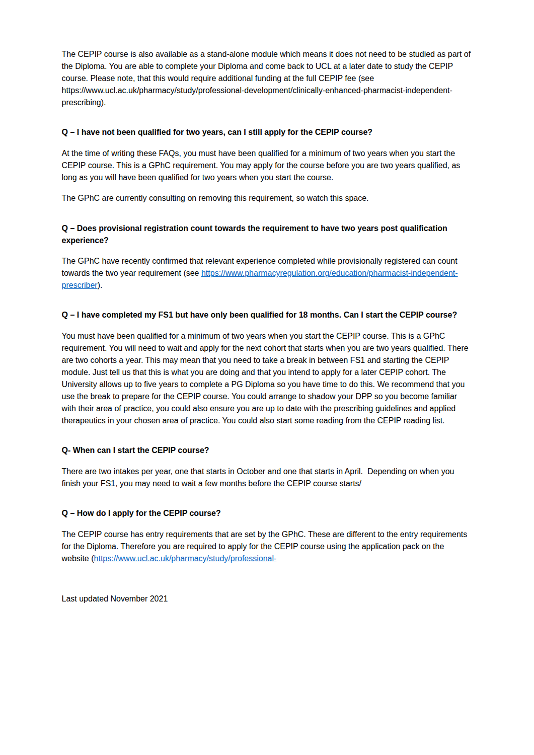The CEPIP course is also available as a stand-alone module which means it does not need to be studied as part of the Diploma. You are able to complete your Diploma and come back to UCL at a later date to study the CEPIP course. Please note, that this would require additional funding at the full CEPIP fee (see https://www.ucl.ac.uk/pharmacy/study/professional-development/clinically-enhanced-pharmacist-independent-prescribing).
Q – I have not been qualified for two years, can I still apply for the CEPIP course?
At the time of writing these FAQs, you must have been qualified for a minimum of two years when you start the CEPIP course. This is a GPhC requirement. You may apply for the course before you are two years qualified, as long as you will have been qualified for two years when you start the course.
The GPhC are currently consulting on removing this requirement, so watch this space.
Q – Does provisional registration count towards the requirement to have two years post qualification experience?
The GPhC have recently confirmed that relevant experience completed while provisionally registered can count towards the two year requirement (see https://www.pharmacyregulation.org/education/pharmacist-independent-prescriber).
Q – I have completed my FS1 but have only been qualified for 18 months. Can I start the CEPIP course?
You must have been qualified for a minimum of two years when you start the CEPIP course. This is a GPhC requirement. You will need to wait and apply for the next cohort that starts when you are two years qualified. There are two cohorts a year. This may mean that you need to take a break in between FS1 and starting the CEPIP module. Just tell us that this is what you are doing and that you intend to apply for a later CEPIP cohort. The University allows up to five years to complete a PG Diploma so you have time to do this. We recommend that you use the break to prepare for the CEPIP course. You could arrange to shadow your DPP so you become familiar with their area of practice, you could also ensure you are up to date with the prescribing guidelines and applied therapeutics in your chosen area of practice. You could also start some reading from the CEPIP reading list.
Q- When can I start the CEPIP course?
There are two intakes per year, one that starts in October and one that starts in April. Depending on when you finish your FS1, you may need to wait a few months before the CEPIP course starts/
Q – How do I apply for the CEPIP course?
The CEPIP course has entry requirements that are set by the GPhC. These are different to the entry requirements for the Diploma. Therefore you are required to apply for the CEPIP course using the application pack on the website (https://www.ucl.ac.uk/pharmacy/study/professional-
Last updated November 2021